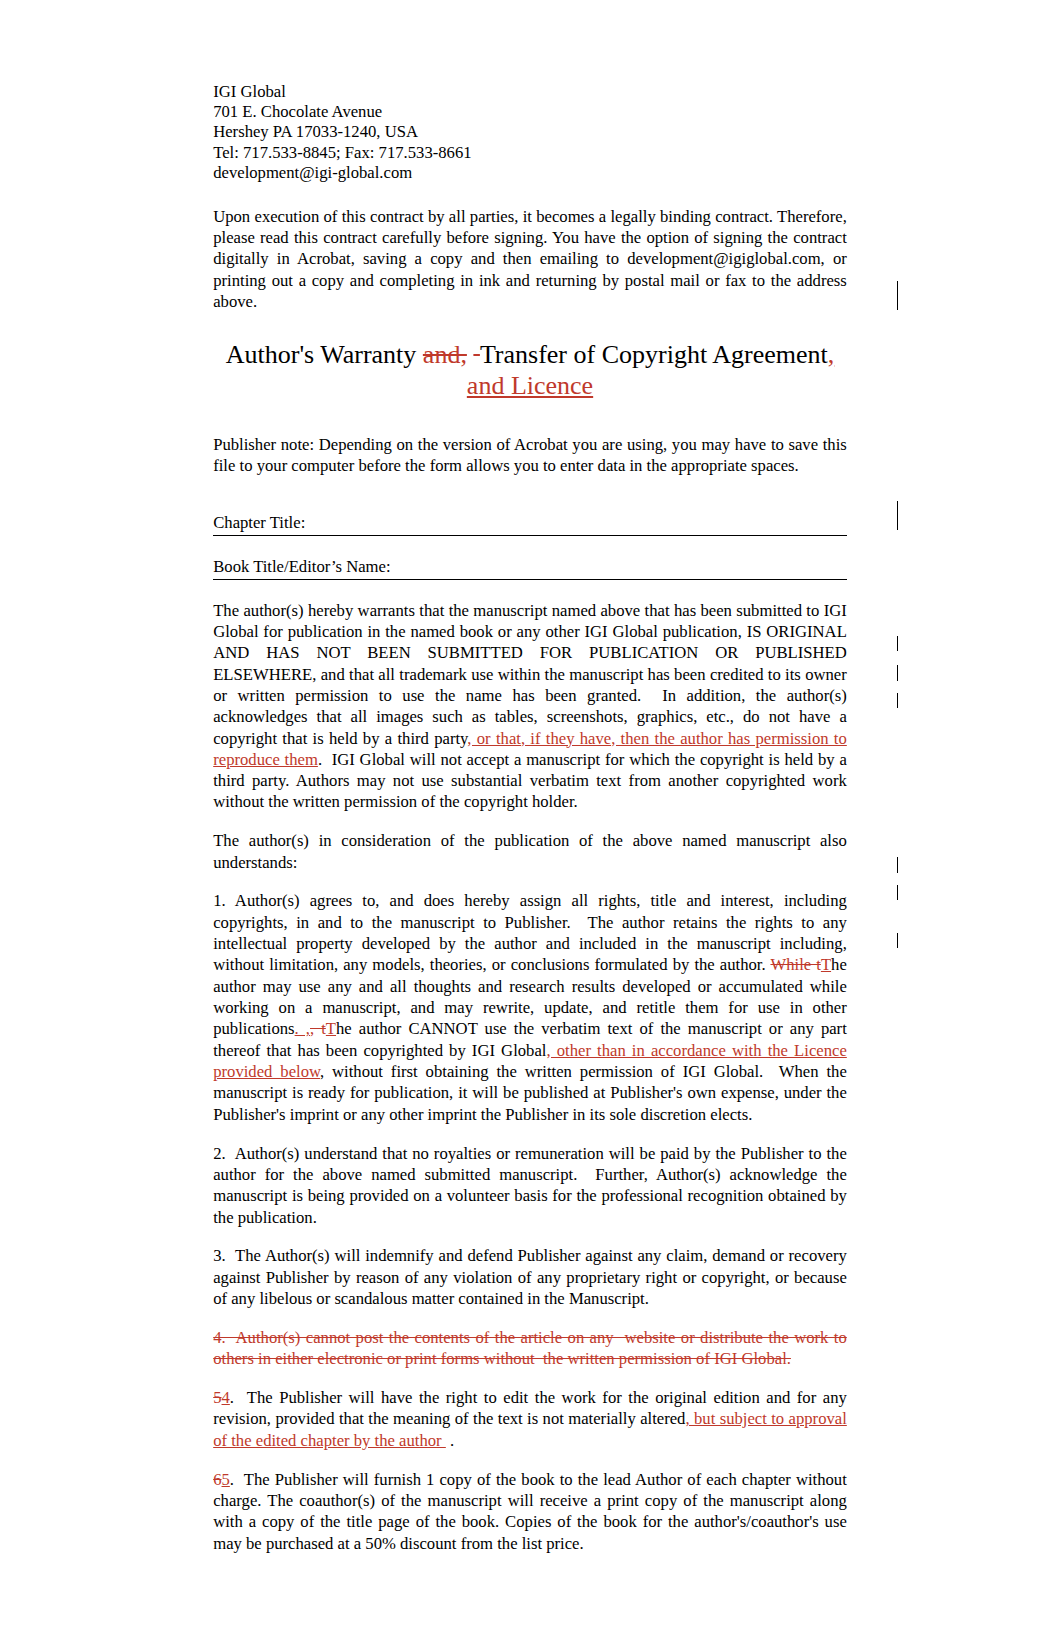IGI Global
701 E. Chocolate Avenue
Hershey PA 17033-1240, USA
Tel: 717.533-8845; Fax: 717.533-8661
development@igi-global.com
Upon execution of this contract by all parties, it becomes a legally binding contract. Therefore, please read this contract carefully before signing. You have the option of signing the contract digitally in Acrobat, saving a copy and then emailing to development@igiglobal.com, or printing out a copy and completing in ink and returning by postal mail or fax to the address above.
Author's Warranty and, Transfer of Copyright Agreement, and Licence
Publisher note: Depending on the version of Acrobat you are using, you may have to save this file to your computer before the form allows you to enter data in the appropriate spaces.
Chapter Title:
Book Title/Editor’s Name:
The author(s) hereby warrants that the manuscript named above that has been submitted to IGI Global for publication in the named book or any other IGI Global publication, IS ORIGINAL AND HAS NOT BEEN SUBMITTED FOR PUBLICATION OR PUBLISHED ELSEWHERE, and that all trademark use within the manuscript has been credited to its owner or written permission to use the name has been granted. In addition, the author(s) acknowledges that all images such as tables, screenshots, graphics, etc., do not have a copyright that is held by a third party, or that, if they have, then the author has permission to reproduce them. IGI Global will not accept a manuscript for which the copyright is held by a third party. Authors may not use substantial verbatim text from another copyrighted work without the written permission of the copyright holder.
The author(s) in consideration of the publication of the above named manuscript also understands:
1. Author(s) agrees to, and does hereby assign all rights, title and interest, including copyrights, in and to the manuscript to Publisher. The author retains the rights to any intellectual property developed by the author and included in the manuscript including, without limitation, any models, theories, or conclusions formulated by the author. While t The author may use any and all thoughts and research results developed or accumulated while working on a manuscript, and may rewrite, update, and retitle them for use in other publications. ,, t The author CANNOT use the verbatim text of the manuscript or any part thereof that has been copyrighted by IGI Global, other than in accordance with the Licence provided below, without first obtaining the written permission of IGI Global. When the manuscript is ready for publication, it will be published at Publisher's own expense, under the Publisher's imprint or any other imprint the Publisher in its sole discretion elects.
2. Author(s) understand that no royalties or remuneration will be paid by the Publisher to the author for the above named submitted manuscript. Further, Author(s) acknowledge the manuscript is being provided on a volunteer basis for the professional recognition obtained by the publication.
3. The Author(s) will indemnify and defend Publisher against any claim, demand or recovery against Publisher by reason of any violation of any proprietary right or copyright, or because of any libelous or scandalous matter contained in the Manuscript.
4. Author(s) cannot post the contents of the article on any website or distribute the work to others in either electronic or print forms without the written permission of IGI Global.
54. The Publisher will have the right to edit the work for the original edition and for any revision, provided that the meaning of the text is not materially altered, but subject to approval of the edited chapter by the author .
65. The Publisher will furnish 1 copy of the book to the lead Author of each chapter without charge. The coauthor(s) of the manuscript will receive a print copy of the manuscript along with a copy of the title page of the book. Copies of the book for the author's/coauthor's use may be purchased at a 50% discount from the list price.